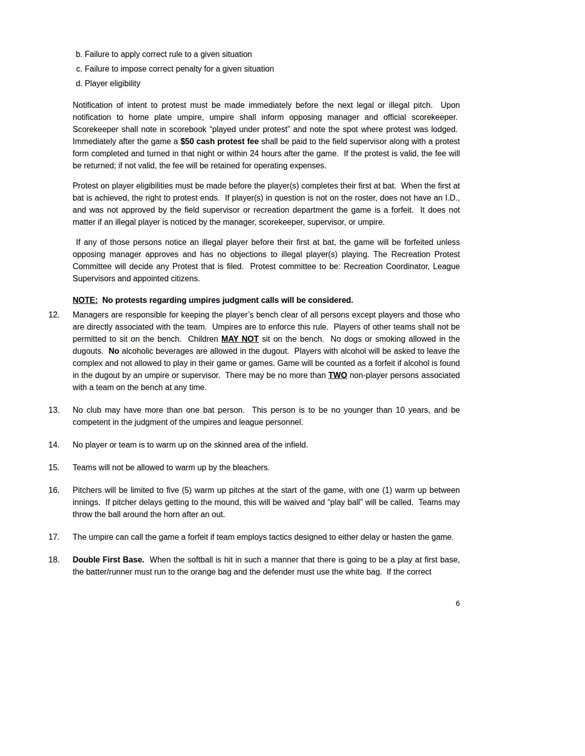Failure to apply correct rule to a given situation
Failure to impose correct penalty for a given situation
Player eligibility
Notification of intent to protest must be made immediately before the next legal or illegal pitch. Upon notification to home plate umpire, umpire shall inform opposing manager and official scorekeeper. Scorekeeper shall note in scorebook “played under protest” and note the spot where protest was lodged. Immediately after the game a $50 cash protest fee shall be paid to the field supervisor along with a protest form completed and turned in that night or within 24 hours after the game. If the protest is valid, the fee will be returned; if not valid, the fee will be retained for operating expenses.
Protest on player eligibilities must be made before the player(s) completes their first at bat. When the first at bat is achieved, the right to protest ends. If player(s) in question is not on the roster, does not have an I.D., and was not approved by the field supervisor or recreation department the game is a forfeit. It does not matter if an illegal player is noticed by the manager, scorekeeper, supervisor, or umpire.
If any of those persons notice an illegal player before their first at bat, the game will be forfeited unless opposing manager approves and has no objections to illegal player(s) playing. The Recreation Protest Committee will decide any Protest that is filed. Protest committee to be: Recreation Coordinator, League Supervisors and appointed citizens.
NOTE: No protests regarding umpires judgment calls will be considered.
Managers are responsible for keeping the player’s bench clear of all persons except players and those who are directly associated with the team. Umpires are to enforce this rule. Players of other teams shall not be permitted to sit on the bench. Children MAY NOT sit on the bench. No dogs or smoking allowed in the dugouts. No alcoholic beverages are allowed in the dugout. Players with alcohol will be asked to leave the complex and not allowed to play in their game or games. Game will be counted as a forfeit if alcohol is found in the dugout by an umpire or supervisor. There may be no more than TWO non-player persons associated with a team on the bench at any time.
No club may have more than one bat person. This person is to be no younger than 10 years, and be competent in the judgment of the umpires and league personnel.
No player or team is to warm up on the skinned area of the infield.
Teams will not be allowed to warm up by the bleachers.
Pitchers will be limited to five (5) warm up pitches at the start of the game, with one (1) warm up between innings. If pitcher delays getting to the mound, this will be waived and “play ball” will be called. Teams may throw the ball around the horn after an out.
The umpire can call the game a forfeit if team employs tactics designed to either delay or hasten the game.
Double First Base. When the softball is hit in such a manner that there is going to be a play at first base, the batter/runner must run to the orange bag and the defender must use the white bag. If the correct
6